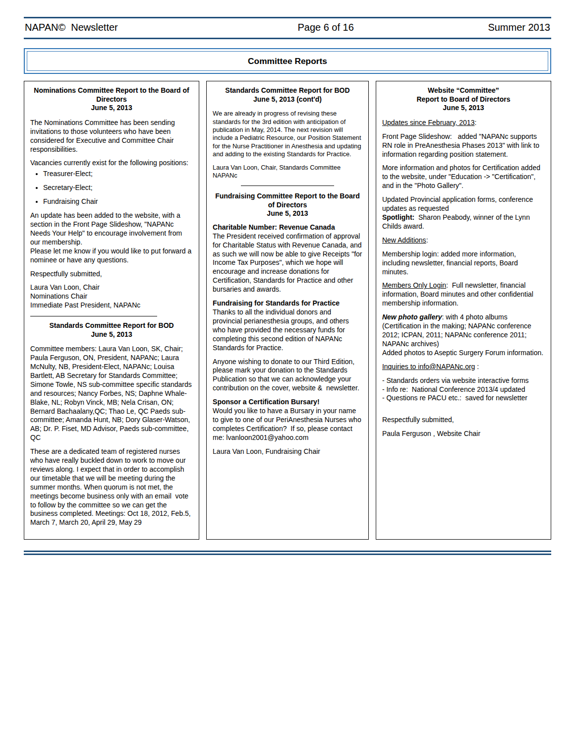| NAPAN© Newsletter | Page 6 of 16 | Summer 2013 |
Committee Reports
Nominations Committee Report to the Board of Directors
June 5, 2013
The Nominations Committee has been sending invitations to those volunteers who have been considered for Executive and Committee Chair responsibilities.
Vacancies currently exist for the following positions:
Treasurer-Elect;
Secretary-Elect;
Fundraising Chair
An update has been added to the website, with a section in the Front Page Slideshow, "NAPANc Needs Your Help" to encourage involvement from our membership.
Please let me know if you would like to put forward a nominee or have any questions.
Respectfully submitted,
Laura Van Loon, Chair
Nominations Chair
Immediate Past President, NAPANc
Standards Committee Report for BOD
June 5, 2013
Committee members: Laura Van Loon, SK, Chair; Paula Ferguson, ON, President, NAPANc; Laura McNulty, NB, President-Elect, NAPANc; Louisa Bartlett, AB Secretary for Standards Committee; Simone Towle, NS sub-committee specific standards and resources; Nancy Forbes, NS; Daphne Whale-Blake, NL; Robyn Vinck, MB; Nela Crisan, ON; Bernard Bachaalany,QC; Thao Le, QC Paeds sub-committee; Amanda Hunt, NB; Dory Glaser-Watson, AB; Dr. P. Fiset, MD Advisor, Paeds sub-committee, QC
These are a dedicated team of registered nurses who have really buckled down to work to move our reviews along. I expect that in order to accomplish our timetable that we will be meeting during the summer months. When quorum is not met, the meetings become business only with an email vote to follow by the committee so we can get the business completed. Meetings: Oct 18, 2012, Feb.5, March 7, March 20, April 29, May 29
Standards Committee Report for BOD
June 5, 2013 (cont'd)
We are already in progress of revising these standards for the 3rd edition with anticipation of publication in May, 2014. The next revision will include a Pediatric Resource, our Position Statement for the Nurse Practitioner in Anesthesia and updating and adding to the existing Standards for Practice.
Laura Van Loon, Chair, Standards Committee NAPANc
Fundraising Committee Report to the Board of Directors
June 5, 2013
Charitable Number: Revenue Canada
The President received confirmation of approval for Charitable Status with Revenue Canada, and as such we will now be able to give Receipts "for Income Tax Purposes", which we hope will encourage and increase donations for Certification, Standards for Practice and other bursaries and awards.
Fundraising for Standards for Practice
Thanks to all the individual donors and provincial perianesthesia groups, and others who have provided the necessary funds for completing this second edition of NAPANc Standards for Practice.
Anyone wishing to donate to our Third Edition, please mark your donation to the Standards Publication so that we can acknowledge your contribution on the cover, website & newsletter.
Sponsor a Certification Bursary!
Would you like to have a Bursary in your name to give to one of our PeriAnesthesia Nurses who completes Certification? If so, please contact me: lvanloon2001@yahoo.com
Laura Van Loon, Fundraising Chair
Website “Committee”
Report to Board of Directors
June 5, 2013
Updates since February, 2013:
Front Page Slideshow: added "NAPANc supports RN role in PreAnesthesia Phases 2013" with link to information regarding position statement.
More information and photos for Certification added to the website, under "Education -> "Certification", and in the "Photo Gallery".
Updated Provincial application forms, conference updates as requested
Spotlight: Sharon Peabody, winner of the Lynn Childs award.
New Additions:
Membership login: added more information, including newsletter, financial reports, Board minutes.
Members Only Login: Full newsletter, financial information, Board minutes and other confidential membership information.
New photo gallery: with 4 photo albums (Certification in the making; NAPANc conference 2012; ICPAN, 2011; NAPANc conference 2011; NAPANc archives)
Added photos to Aseptic Surgery Forum information.
Inquiries to info@NAPANc.org :
- Standards orders via website interactive forms
- Info re: National Conference 2013/4 updated
- Questions re PACU etc.: saved for newsletter
Respectfully submitted,
Paula Ferguson , Website Chair